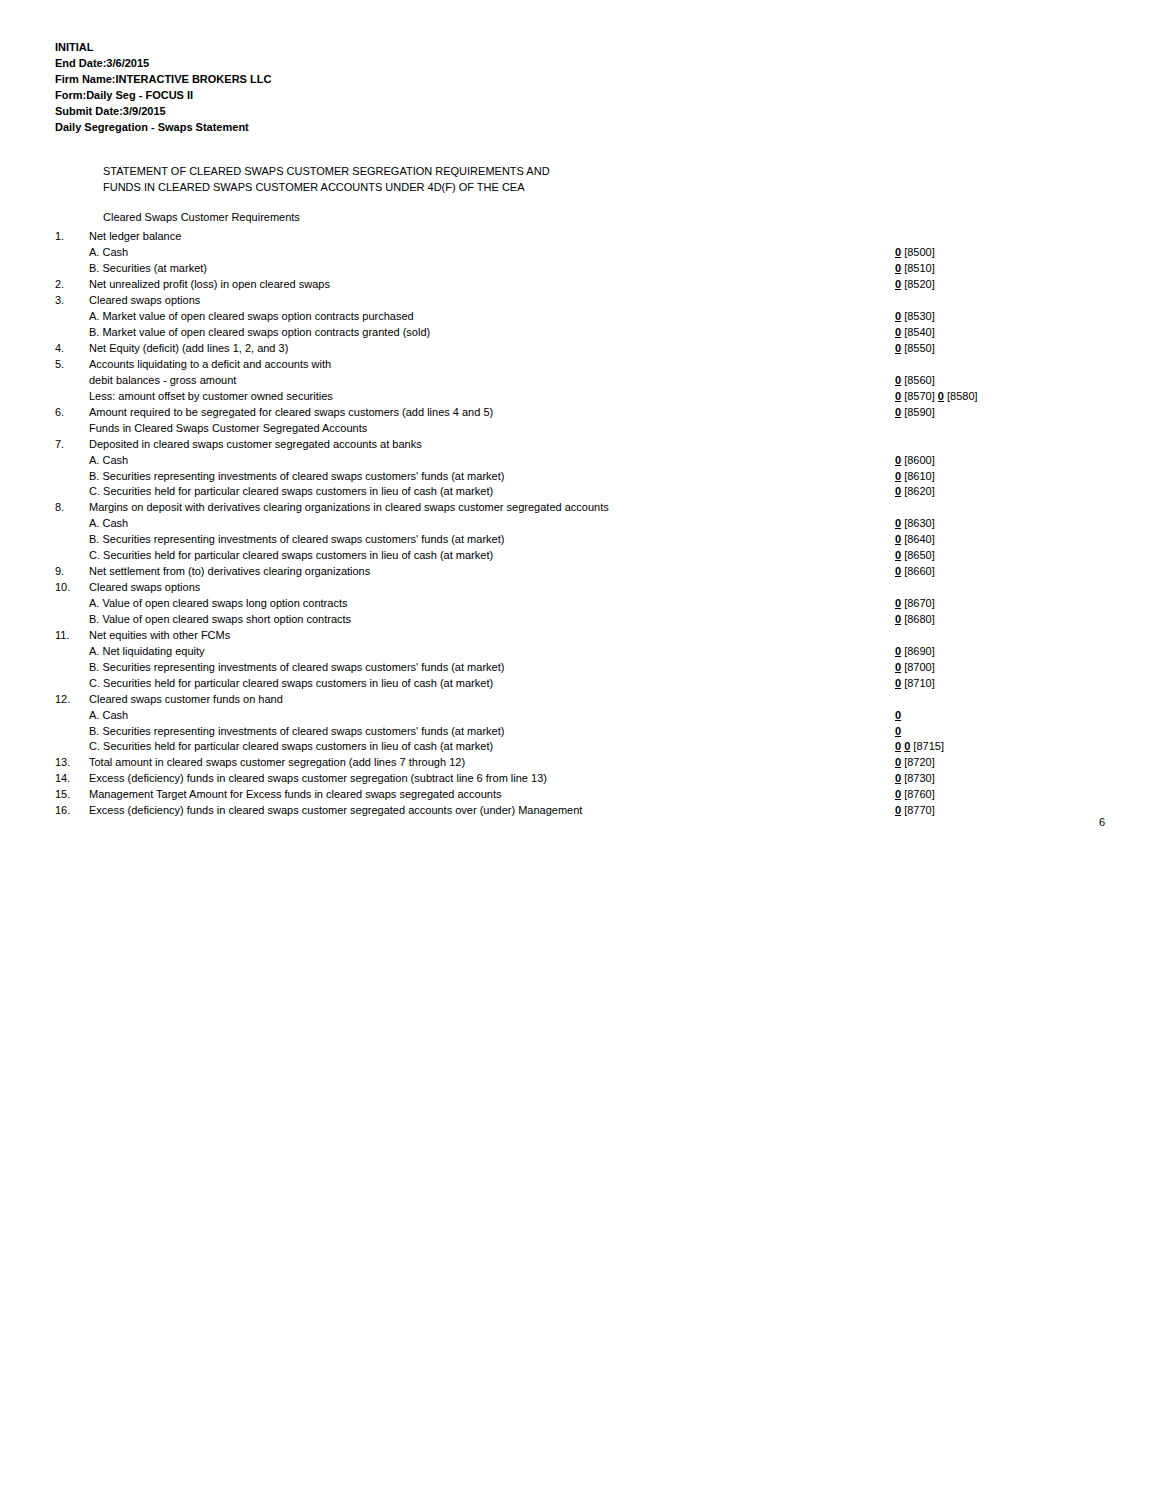INITIAL
End Date:3/6/2015
Firm Name:INTERACTIVE BROKERS LLC
Form:Daily Seg - FOCUS II
Submit Date:3/9/2015
Daily Segregation - Swaps Statement
STATEMENT OF CLEARED SWAPS CUSTOMER SEGREGATION REQUIREMENTS AND
FUNDS IN CLEARED SWAPS CUSTOMER ACCOUNTS UNDER 4D(F) OF THE CEA
Cleared Swaps Customer Requirements
| 1. | Net ledger balance |
| | A. Cash | 0 [8500] |
| | B. Securities (at market) | 0 [8510] |
| 2. | Net unrealized profit (loss) in open cleared swaps | 0 [8520] |
| 3. | Cleared swaps options |
| | A. Market value of open cleared swaps option contracts purchased | 0 [8530] |
| | B. Market value of open cleared swaps option contracts granted (sold) | 0 [8540] |
| 4. | Net Equity (deficit) (add lines 1, 2, and 3) | 0 [8550] |
| 5. | Accounts liquidating to a deficit and accounts with |
| | debit balances - gross amount | 0 [8560] |
| | Less: amount offset by customer owned securities | 0 [8570] 0 [8580] |
| 6. | Amount required to be segregated for cleared swaps customers (add lines 4 and 5) | 0 [8590] |
| | Funds in Cleared Swaps Customer Segregated Accounts |
| 7. | Deposited in cleared swaps customer segregated accounts at banks |
| | A. Cash | 0 [8600] |
| | B. Securities representing investments of cleared swaps customers' funds (at market) | 0 [8610] |
| | C. Securities held for particular cleared swaps customers in lieu of cash (at market) | 0 [8620] |
| 8. | Margins on deposit with derivatives clearing organizations in cleared swaps customer segregated accounts |
| | A. Cash | 0 [8630] |
| | B. Securities representing investments of cleared swaps customers' funds (at market) | 0 [8640] |
| | C. Securities held for particular cleared swaps customers in lieu of cash (at market) | 0 [8650] |
| 9. | Net settlement from (to) derivatives clearing organizations | 0 [8660] |
| 10. | Cleared swaps options |
| | A. Value of open cleared swaps long option contracts | 0 [8670] |
| | B. Value of open cleared swaps short option contracts | 0 [8680] |
| 11. | Net equities with other FCMs |
| | A. Net liquidating equity | 0 [8690] |
| | B. Securities representing investments of cleared swaps customers' funds (at market) | 0 [8700] |
| | C. Securities held for particular cleared swaps customers in lieu of cash (at market) | 0 [8710] |
| 12. | Cleared swaps customer funds on hand |
| | A. Cash | 0 |
| | B. Securities representing investments of cleared swaps customers' funds (at market) | 0 |
| | C. Securities held for particular cleared swaps customers in lieu of cash (at market) | 0 0 [8715] |
| 13. | Total amount in cleared swaps customer segregation (add lines 7 through 12) | 0 [8720] |
| 14. | Excess (deficiency) funds in cleared swaps customer segregation (subtract line 6 from line 13) | 0 [8730] |
| 15. | Management Target Amount for Excess funds in cleared swaps segregated accounts | 0 [8760] |
| 16. | Excess (deficiency) funds in cleared swaps customer segregated accounts over (under) Management | 0 [8770] |
6